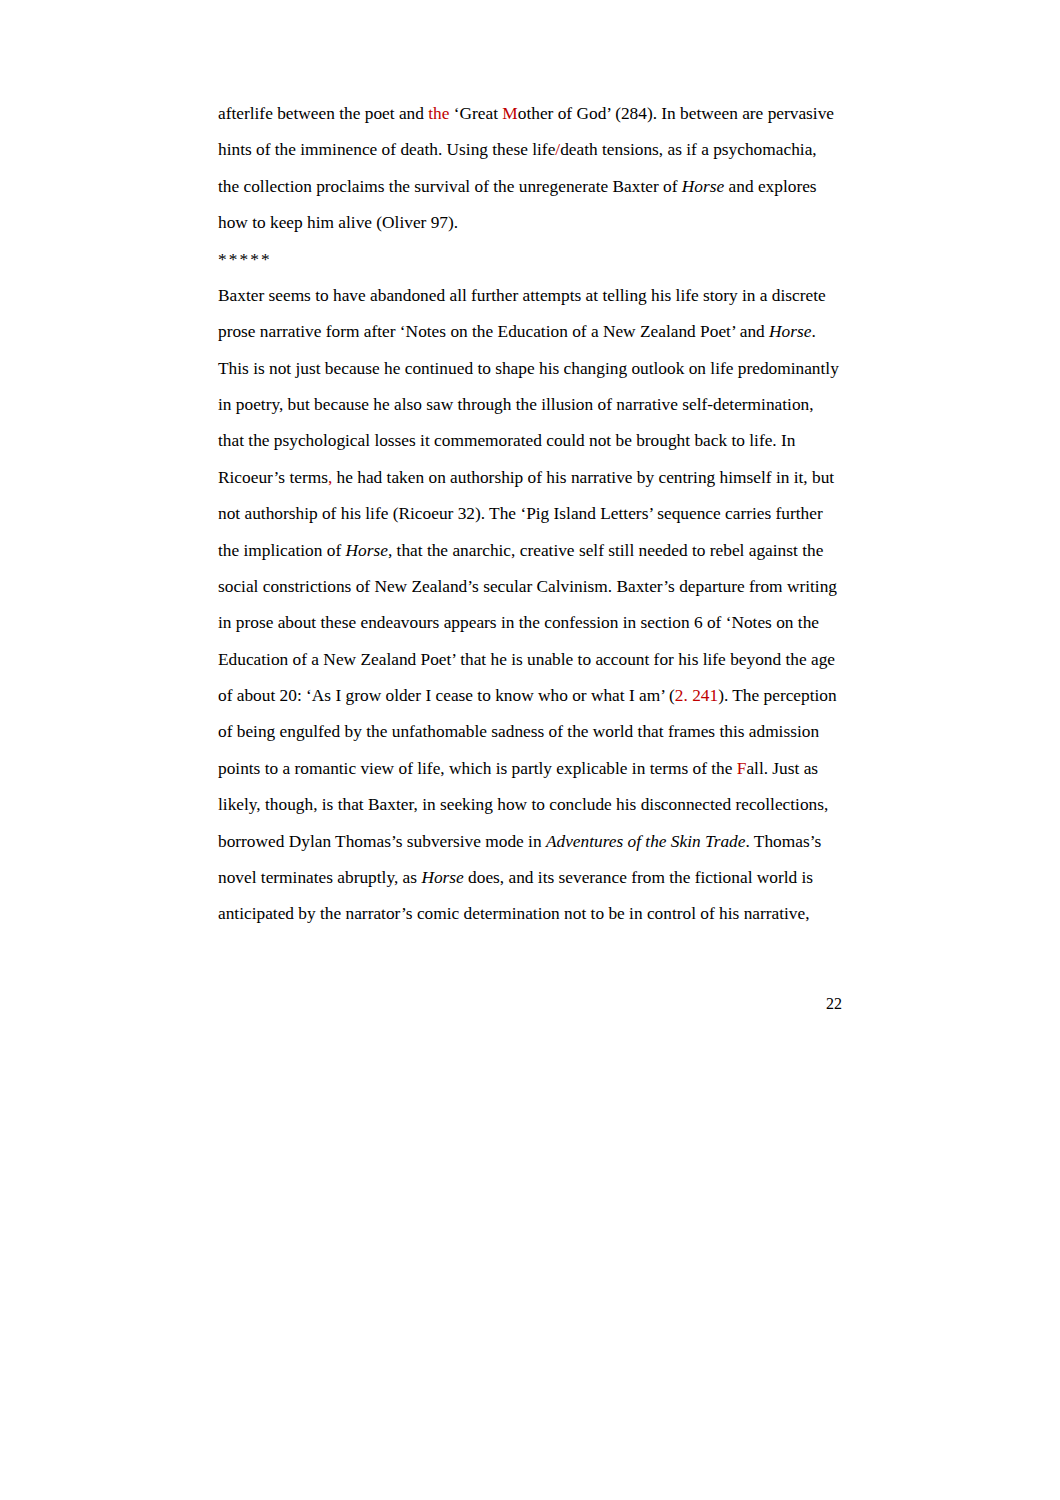afterlife between the poet and the ‘Great Mother of God’ (284). In between are pervasive hints of the imminence of death. Using these life/death tensions, as if a psychomachia, the collection proclaims the survival of the unregenerate Baxter of Horse and explores how to keep him alive (Oliver 97).
*****
Baxter seems to have abandoned all further attempts at telling his life story in a discrete prose narrative form after ‘Notes on the Education of a New Zealand Poet’ and Horse. This is not just because he continued to shape his changing outlook on life predominantly in poetry, but because he also saw through the illusion of narrative self-determination, that the psychological losses it commemorated could not be brought back to life. In Ricoeur’s terms, he had taken on authorship of his narrative by centring himself in it, but not authorship of his life (Ricoeur 32). The ‘Pig Island Letters’ sequence carries further the implication of Horse, that the anarchic, creative self still needed to rebel against the social constrictions of New Zealand’s secular Calvinism. Baxter’s departure from writing in prose about these endeavours appears in the confession in section 6 of ‘Notes on the Education of a New Zealand Poet’ that he is unable to account for his life beyond the age of about 20: ‘As I grow older I cease to know who or what I am’ (2. 241). The perception of being engulfed by the unfathomable sadness of the world that frames this admission points to a romantic view of life, which is partly explicable in terms of the Fall. Just as likely, though, is that Baxter, in seeking how to conclude his disconnected recollections, borrowed Dylan Thomas’s subversive mode in Adventures of the Skin Trade. Thomas’s novel terminates abruptly, as Horse does, and its severance from the fictional world is anticipated by the narrator’s comic determination not to be in control of his narrative,
22